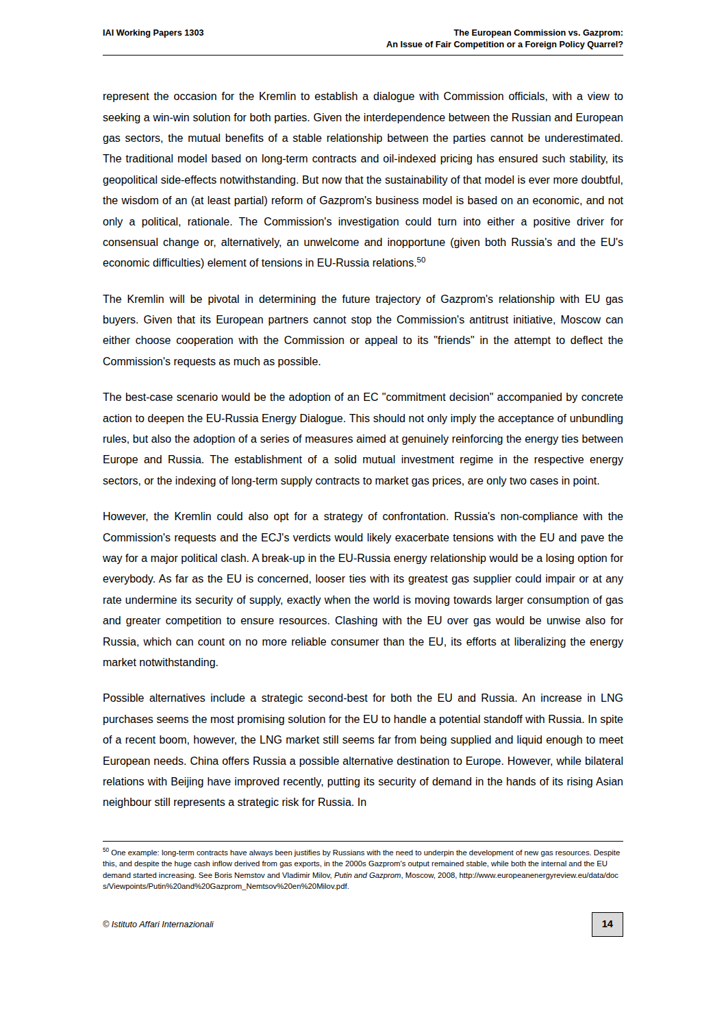IAI Working Papers 1303
The European Commission vs. Gazprom:
An Issue of Fair Competition or a Foreign Policy Quarrel?
represent the occasion for the Kremlin to establish a dialogue with Commission officials, with a view to seeking a win-win solution for both parties. Given the interdependence between the Russian and European gas sectors, the mutual benefits of a stable relationship between the parties cannot be underestimated. The traditional model based on long-term contracts and oil-indexed pricing has ensured such stability, its geopolitical side-effects notwithstanding. But now that the sustainability of that model is ever more doubtful, the wisdom of an (at least partial) reform of Gazprom's business model is based on an economic, and not only a political, rationale. The Commission's investigation could turn into either a positive driver for consensual change or, alternatively, an unwelcome and inopportune (given both Russia's and the EU's economic difficulties) element of tensions in EU-Russia relations.50
The Kremlin will be pivotal in determining the future trajectory of Gazprom's relationship with EU gas buyers. Given that its European partners cannot stop the Commission's antitrust initiative, Moscow can either choose cooperation with the Commission or appeal to its "friends" in the attempt to deflect the Commission's requests as much as possible.
The best-case scenario would be the adoption of an EC "commitment decision" accompanied by concrete action to deepen the EU-Russia Energy Dialogue. This should not only imply the acceptance of unbundling rules, but also the adoption of a series of measures aimed at genuinely reinforcing the energy ties between Europe and Russia. The establishment of a solid mutual investment regime in the respective energy sectors, or the indexing of long-term supply contracts to market gas prices, are only two cases in point.
However, the Kremlin could also opt for a strategy of confrontation. Russia's non-compliance with the Commission's requests and the ECJ's verdicts would likely exacerbate tensions with the EU and pave the way for a major political clash. A break-up in the EU-Russia energy relationship would be a losing option for everybody. As far as the EU is concerned, looser ties with its greatest gas supplier could impair or at any rate undermine its security of supply, exactly when the world is moving towards larger consumption of gas and greater competition to ensure resources. Clashing with the EU over gas would be unwise also for Russia, which can count on no more reliable consumer than the EU, its efforts at liberalizing the energy market notwithstanding.
Possible alternatives include a strategic second-best for both the EU and Russia. An increase in LNG purchases seems the most promising solution for the EU to handle a potential standoff with Russia. In spite of a recent boom, however, the LNG market still seems far from being supplied and liquid enough to meet European needs. China offers Russia a possible alternative destination to Europe. However, while bilateral relations with Beijing have improved recently, putting its security of demand in the hands of its rising Asian neighbour still represents a strategic risk for Russia. In
50 One example: long-term contracts have always been justifies by Russians with the need to underpin the development of new gas resources. Despite this, and despite the huge cash inflow derived from gas exports, in the 2000s Gazprom's output remained stable, while both the internal and the EU demand started increasing. See Boris Nemstov and Vladimir Milov, Putin and Gazprom, Moscow, 2008, http://www.europeanenergyreview.eu/data/docs/Viewpoints/Putin%20and%20Gazprom_Nemtsov%20en%20Milov.pdf.
© Istituto Affari Internazionali
14